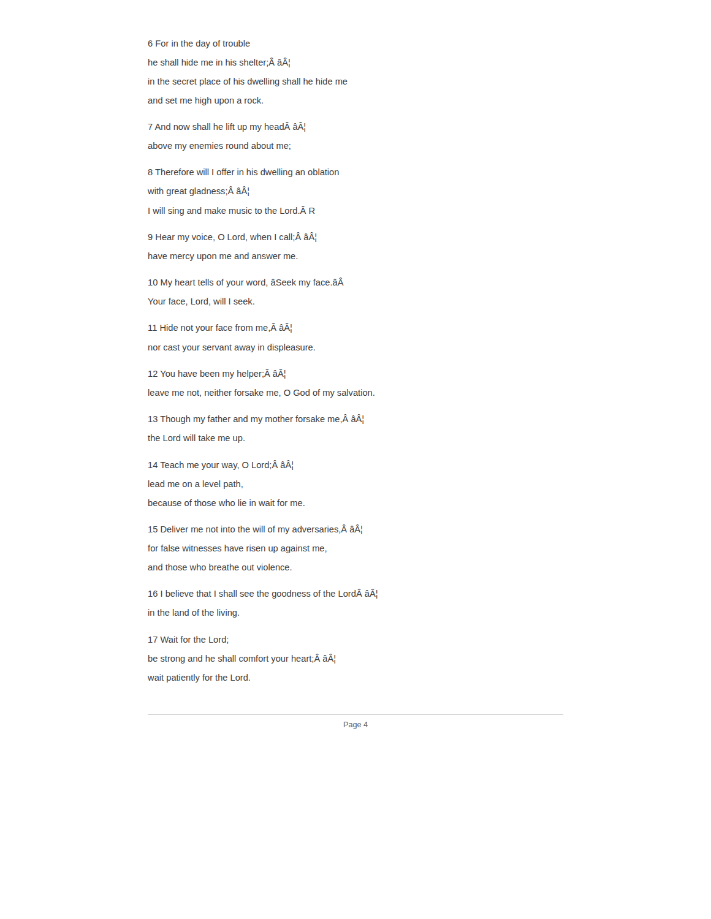6 For in the day of trouble
he shall hide me in his shelter;Â âÂ¦
in the secret place of his dwelling shall he hide me
and set me high upon a rock.
7 And now shall he lift up my headÂ âÂ¦
above my enemies round about me;
8 Therefore will I offer in his dwelling an oblation
with great gladness;Â âÂ¦
I will sing and make music to the Lord.Â R
9 Hear my voice, O Lord, when I call;Â âÂ¦
have mercy upon me and answer me.
10 My heart tells of your word, âSeek my face.âÂ
Your face, Lord, will I seek.
11 Hide not your face from me,Â âÂ¦
nor cast your servant away in displeasure.
12 You have been my helper;Â âÂ¦
leave me not, neither forsake me, O God of my salvation.
13 Though my father and my mother forsake me,Â âÂ¦
the Lord will take me up.
14 Teach me your way, O Lord;Â âÂ¦
lead me on a level path,
because of those who lie in wait for me.
15 Deliver me not into the will of my adversaries,Â âÂ¦
for false witnesses have risen up against me,
and those who breathe out violence.
16 I believe that I shall see the goodness of the LordÂ âÂ¦
in the land of the living.
17 Wait for the Lord;
be strong and he shall comfort your heart;Â âÂ¦
wait patiently for the Lord.
Page 4